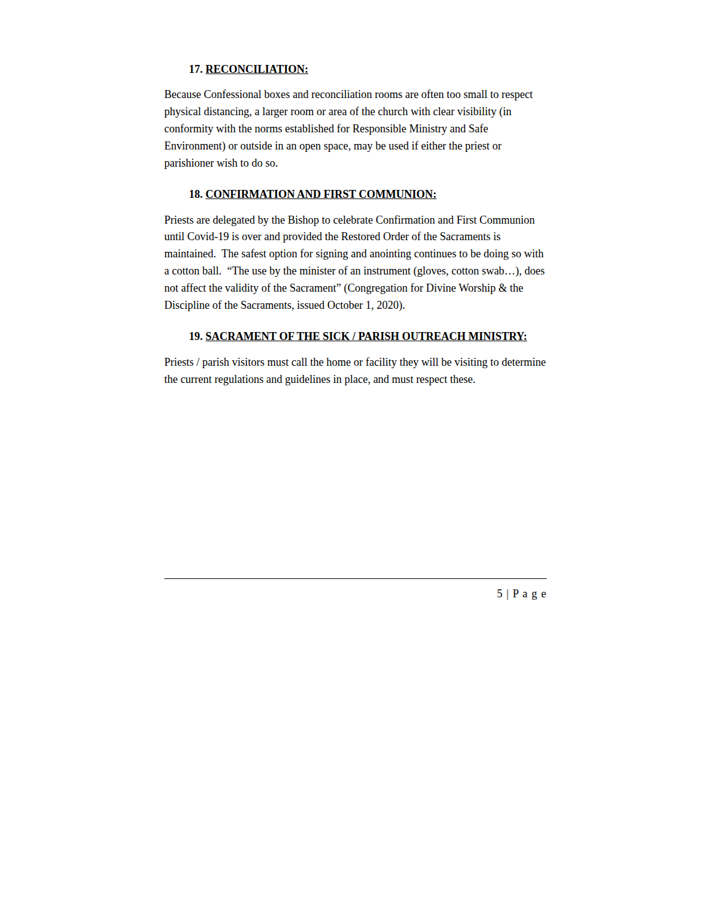17. RECONCILIATION:
Because Confessional boxes and reconciliation rooms are often too small to respect physical distancing, a larger room or area of the church with clear visibility (in conformity with the norms established for Responsible Ministry and Safe Environment) or outside in an open space, may be used if either the priest or parishioner wish to do so.
18. CONFIRMATION AND FIRST COMMUNION:
Priests are delegated by the Bishop to celebrate Confirmation and First Communion until Covid-19 is over and provided the Restored Order of the Sacraments is maintained. The safest option for signing and anointing continues to be doing so with a cotton ball. “The use by the minister of an instrument (gloves, cotton swab…), does not affect the validity of the Sacrament” (Congregation for Divine Worship & the Discipline of the Sacraments, issued October 1, 2020).
19. SACRAMENT OF THE SICK / PARISH OUTREACH MINISTRY:
Priests / parish visitors must call the home or facility they will be visiting to determine the current regulations and guidelines in place, and must respect these.
5 | P a g e